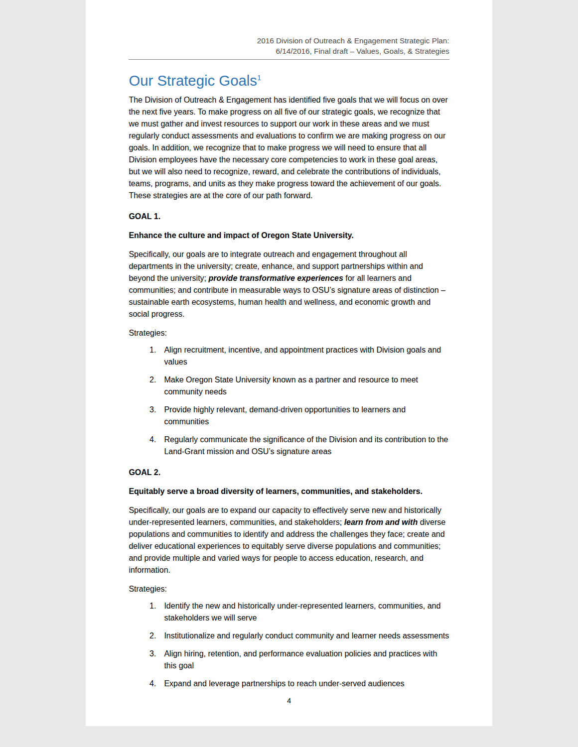2016 Division of Outreach & Engagement Strategic Plan:
6/14/2016, Final draft – Values, Goals, & Strategies
Our Strategic Goals1
The Division of Outreach & Engagement has identified five goals that we will focus on over the next five years. To make progress on all five of our strategic goals, we recognize that we must gather and invest resources to support our work in these areas and we must regularly conduct assessments and evaluations to confirm we are making progress on our goals. In addition, we recognize that to make progress we will need to ensure that all Division employees have the necessary core competencies to work in these goal areas, but we will also need to recognize, reward, and celebrate the contributions of individuals, teams, programs, and units as they make progress toward the achievement of our goals. These strategies are at the core of our path forward.
GOAL 1.
Enhance the culture and impact of Oregon State University.
Specifically, our goals are to integrate outreach and engagement throughout all departments in the university; create, enhance, and support partnerships within and beyond the university; provide transformative experiences for all learners and communities; and contribute in measurable ways to OSU’s signature areas of distinction – sustainable earth ecosystems, human health and wellness, and economic growth and social progress.
Strategies:
Align recruitment, incentive, and appointment practices with Division goals and values
Make Oregon State University known as a partner and resource to meet community needs
Provide highly relevant, demand-driven opportunities to learners and communities
Regularly communicate the significance of the Division and its contribution to the Land-Grant mission and OSU’s signature areas
GOAL 2.
Equitably serve a broad diversity of learners, communities, and stakeholders.
Specifically, our goals are to expand our capacity to effectively serve new and historically under-represented learners, communities, and stakeholders; learn from and with diverse populations and communities to identify and address the challenges they face; create and deliver educational experiences to equitably serve diverse populations and communities; and provide multiple and varied ways for people to access education, research, and information.
Strategies:
Identify the new and historically under-represented learners, communities, and stakeholders we will serve
Institutionalize and regularly conduct community and learner needs assessments
Align hiring, retention, and performance evaluation policies and practices with this goal
Expand and leverage partnerships to reach under-served audiences
4